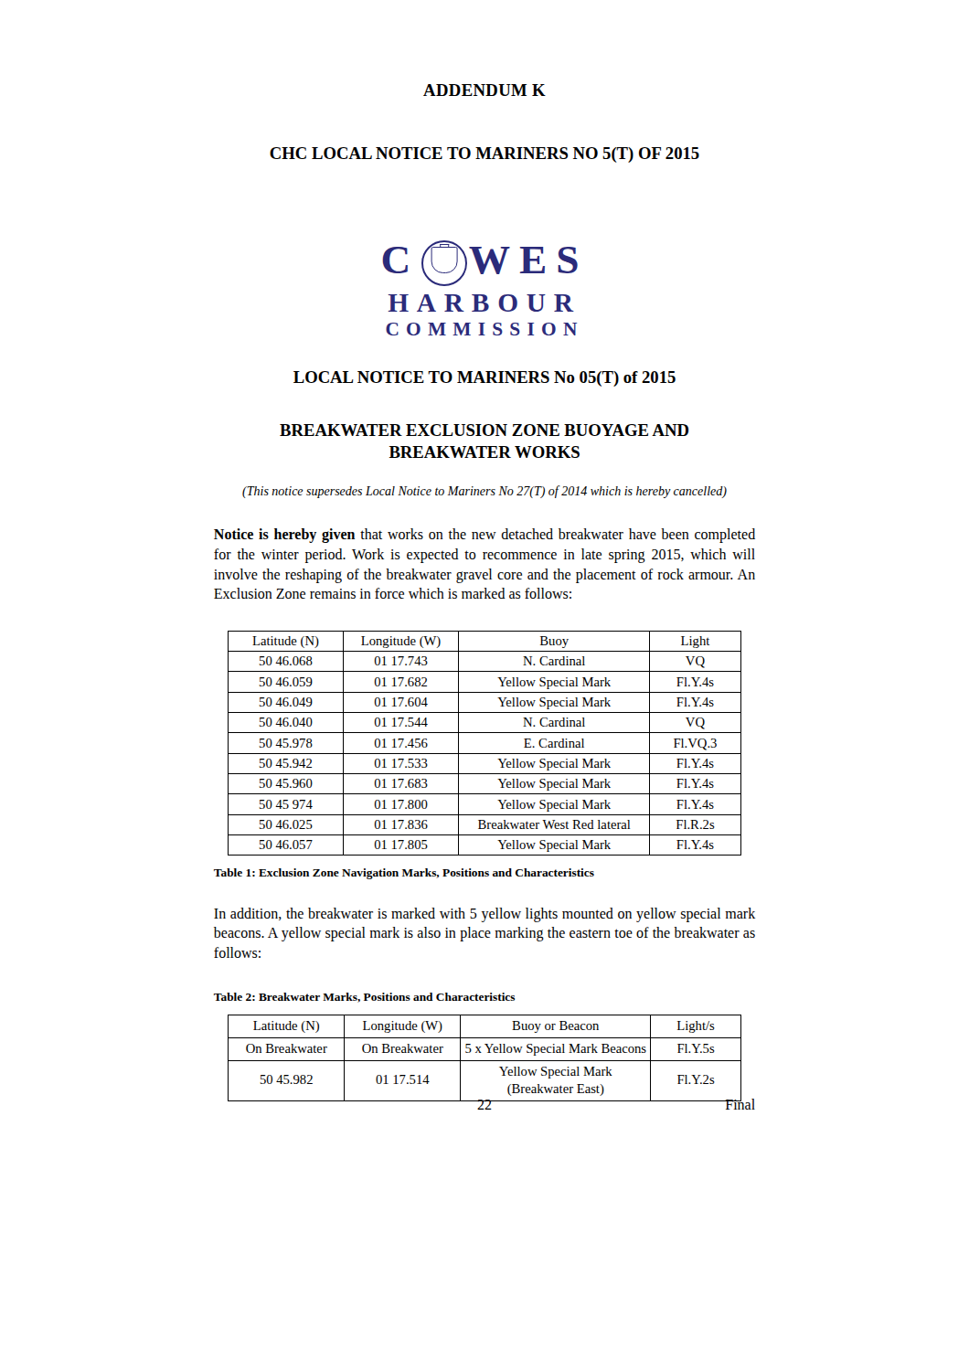ADDENDUM K
CHC LOCAL NOTICE TO MARINERS NO 5(T) OF 2015
C WES HARBOUR COMMISSION
LOCAL NOTICE TO MARINERS No 05(T) of 2015
BREAKWATER EXCLUSION ZONE BUOYAGE AND
BREAKWATER WORKS
(This notice supersedes Local Notice to Mariners No 27(T) of 2014 which is hereby cancelled)
Notice is hereby given that works on the new detached breakwater have been completed for the winter period. Work is expected to recommence in late spring 2015, which will involve the reshaping of the breakwater gravel core and the placement of rock armour. An Exclusion Zone remains in force which is marked as follows:
| Latitude (N) | Longitude (W) | Buoy | Light |
| --- | --- | --- | --- |
| 50 46.068 | 01 17.743 | N. Cardinal | VQ |
| 50 46.059 | 01 17.682 | Yellow Special Mark | Fl.Y.4s |
| 50 46.049 | 01 17.604 | Yellow Special Mark | Fl.Y.4s |
| 50 46.040 | 01 17.544 | N. Cardinal | VQ |
| 50 45.978 | 01 17.456 | E. Cardinal | Fl.VQ.3 |
| 50 45.942 | 01 17.533 | Yellow Special Mark | Fl.Y.4s |
| 50 45.960 | 01 17.683 | Yellow Special Mark | Fl.Y.4s |
| 50 45 974 | 01 17.800 | Yellow Special Mark | Fl.Y.4s |
| 50 46.025 | 01 17.836 | Breakwater West Red lateral | Fl.R.2s |
| 50 46.057 | 01 17.805 | Yellow Special Mark | Fl.Y.4s |
Table 1: Exclusion Zone Navigation Marks, Positions and Characteristics
In addition, the breakwater is marked with 5 yellow lights mounted on yellow special mark beacons. A yellow special mark is also in place marking the eastern toe of the breakwater as follows:
Table 2: Breakwater Marks, Positions and Characteristics
| Latitude (N) | Longitude (W) | Buoy or Beacon | Light/s |
| --- | --- | --- | --- |
| On Breakwater | On Breakwater | 5 x Yellow Special Mark Beacons | Fl.Y.5s |
| 50 45.982 | 01 17.514 | Yellow Special Mark (Breakwater East) | Fl.Y.2s |
22
Final